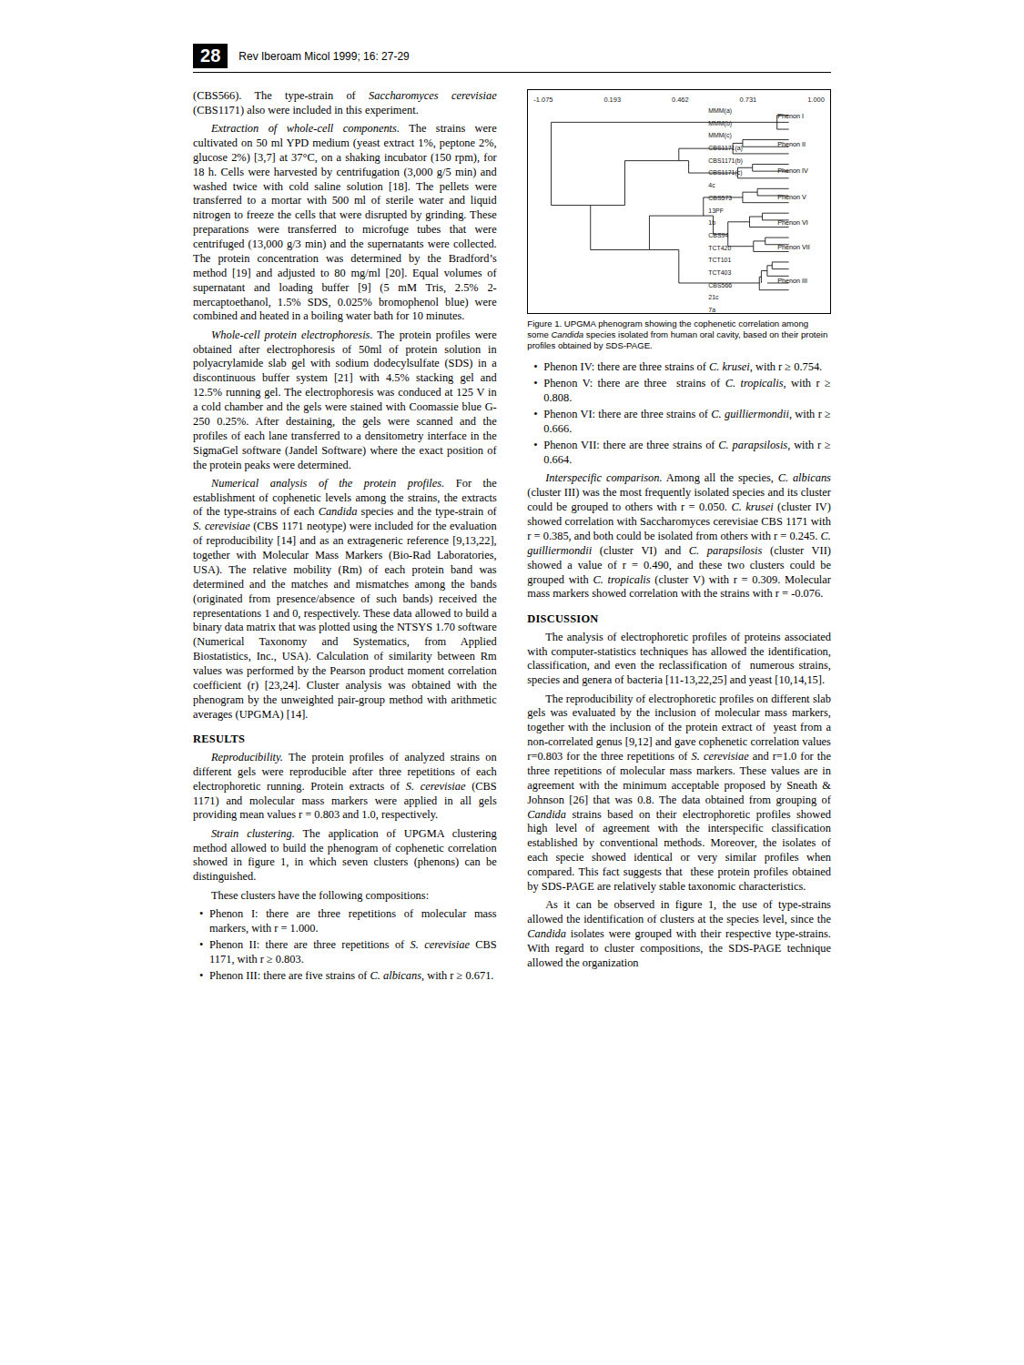28 Rev Iberoam Micol 1999; 16: 27-29
(CBS566). The type-strain of Saccharomyces cerevisiae (CBS1171) also were included in this experiment.
Extraction of whole-cell components. The strains were cultivated on 50 ml YPD medium (yeast extract 1%, peptone 2%, glucose 2%) [3,7] at 37°C, on a shaking incubator (150 rpm), for 18 h. Cells were harvested by centrifugation (3,000 g/5 min) and washed twice with cold saline solution [18]. The pellets were transferred to a mortar with 500 ml of sterile water and liquid nitrogen to freeze the cells that were disrupted by grinding. These preparations were transferred to microfuge tubes that were centrifuged (13,000 g/3 min) and the supernatants were collected. The protein concentration was determined by the Bradford’s method [19] and adjusted to 80 mg/ml [20]. Equal volumes of supernatant and loading buffer [9] (5 mM Tris, 2.5% 2-mercaptoethanol, 1.5% SDS, 0.025% bromophenol blue) were combined and heated in a boiling water bath for 10 minutes.
Whole-cell protein electrophoresis. The protein profiles were obtained after electrophoresis of 50ml of protein solution in polyacrylamide slab gel with sodium dodecylsulfate (SDS) in a discontinuous buffer system [21] with 4.5% stacking gel and 12.5% running gel. The electrophoresis was conduced at 125 V in a cold chamber and the gels were stained with Coomassie blue G-250 0.25%. After destaining, the gels were scanned and the profiles of each lane transferred to a densitometry interface in the SigmaGel software (Jandel Software) where the exact position of the protein peaks were determined.
Numerical analysis of the protein profiles. For the establishment of cophenetic levels among the strains, the extracts of the type-strains of each Candida species and the type-strain of S. cerevisiae (CBS 1171 neotype) were included for the evaluation of reproducibility [14] and as an extrageneric reference [9,13,22], together with Molecular Mass Markers (Bio-Rad Laboratories, USA). The relative mobility (Rm) of each protein band was determined and the matches and mismatches among the bands (originated from presence/absence of such bands) received the representations 1 and 0, respectively. These data allowed to build a binary data matrix that was plotted using the NTSYS 1.70 software (Numerical Taxonomy and Systematics, from Applied Biostatistics, Inc., USA). Calculation of similarity between Rm values was performed by the Pearson product moment correlation coefficient (r) [23,24]. Cluster analysis was obtained with the phenogram by the unweighted pair-group method with arithmetic averages (UPGMA) [14].
RESULTS
Reproducibility. The protein profiles of analyzed strains on different gels were reproducible after three repetitions of each electrophoretic running. Protein extracts of S. cerevisiae (CBS 1171) and molecular mass markers were applied in all gels providing mean values r = 0.803 and 1.0, respectively.
Strain clustering. The application of UPGMA clustering method allowed to build the phenogram of cophenetic correlation showed in figure 1, in which seven clusters (phenons) can be distinguished.
These clusters have the following compositions:
Phenon I: there are three repetitions of molecular mass markers, with r = 1.000.
Phenon II: there are three repetitions of S. cerevisiae CBS 1171, with r ≥ 0.803.
Phenon III: there are five strains of C. albicans, with r ≥ 0.671.
-1.0750.1930.4620.7311.000
MMM(a)
MMM(b)
MMM(c)
CBS1171(a)
CBS1171(b)
CBS1171(c)
4c
CBS573
13PF
1b
CBS94
TCT420
TCT101
TCT403
CBS566
21c
7a
CBS604
27L
E37
37a
17b
CBS562
Phenon I
Phenon II
Phenon IV
Phenon V
Phenon VI
Phenon VII
Phenon III
Figure 1. UPGMA phenogram showing the cophenetic correlation among some Candida species isolated from human oral cavity, based on their protein profiles obtained by SDS-PAGE.
Phenon IV: there are three strains of C. krusei, with r ≥ 0.754.
Phenon V: there are three strains of C. tropicalis, with r ≥ 0.808.
Phenon VI: there are three strains of C. guilliermondii, with r ≥ 0.666.
Phenon VII: there are three strains of C. parapsilosis, with r ≥ 0.664.
Interspecific comparison. Among all the species, C. albicans (cluster III) was the most frequently isolated species and its cluster could be grouped to others with r = 0.050. C. krusei (cluster IV) showed correlation with Saccharomyces cerevisiae CBS 1171 with r = 0.385, and both could be isolated from others with r = 0.245. C. guilliermondii (cluster VI) and C. parapsilosis (cluster VII) showed a value of r = 0.490, and these two clusters could be grouped with C. tropicalis (cluster V) with r = 0.309. Molecular mass markers showed correlation with the strains with r = -0.076.
DISCUSSION
The analysis of electrophoretic profiles of proteins associated with computer-statistics techniques has allowed the identification, classification, and even the reclassification of numerous strains, species and genera of bacteria [11-13,22,25] and yeast [10,14,15].
The reproducibility of electrophoretic profiles on different slab gels was evaluated by the inclusion of molecular mass markers, together with the inclusion of the protein extract of yeast from a non-correlated genus [9,12] and gave cophenetic correlation values r=0.803 for the three repetitions of S. cerevisiae and r=1.0 for the three repetitions of molecular mass markers. These values are in agreement with the minimum acceptable proposed by Sneath & Johnson [26] that was 0.8. The data obtained from grouping of Candida strains based on their electrophoretic profiles showed high level of agreement with the interspecific classification established by conventional methods. Moreover, the isolates of each specie showed identical or very similar profiles when compared. This fact suggests that these protein profiles obtained by SDS-PAGE are relatively stable taxonomic characteristics.
As it can be observed in figure 1, the use of type-strains allowed the identification of clusters at the species level, since the Candida isolates were grouped with their respective type-strains. With regard to cluster compositions, the SDS-PAGE technique allowed the organization